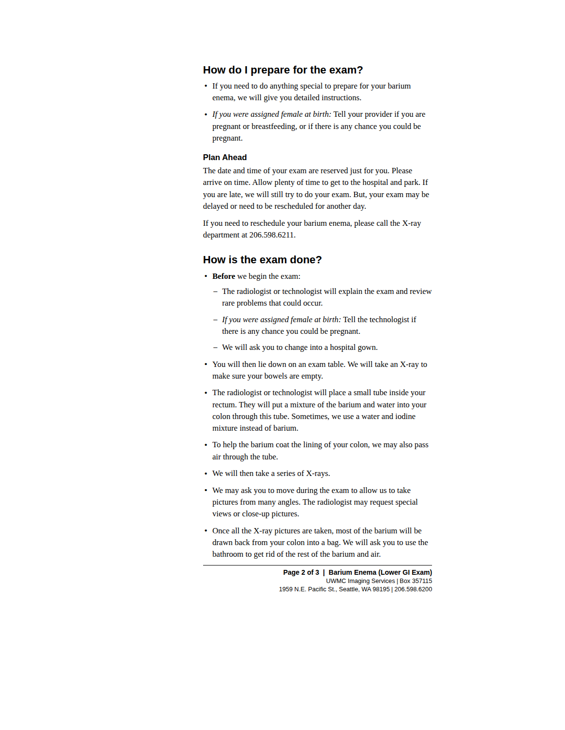How do I prepare for the exam?
If you need to do anything special to prepare for your barium enema, we will give you detailed instructions.
If you were assigned female at birth: Tell your provider if you are pregnant or breastfeeding, or if there is any chance you could be pregnant.
Plan Ahead
The date and time of your exam are reserved just for you. Please arrive on time. Allow plenty of time to get to the hospital and park. If you are late, we will still try to do your exam. But, your exam may be delayed or need to be rescheduled for another day.
If you need to reschedule your barium enema, please call the X-ray department at 206.598.6211.
How is the exam done?
Before we begin the exam:
The radiologist or technologist will explain the exam and review rare problems that could occur.
If you were assigned female at birth: Tell the technologist if there is any chance you could be pregnant.
We will ask you to change into a hospital gown.
You will then lie down on an exam table. We will take an X-ray to make sure your bowels are empty.
The radiologist or technologist will place a small tube inside your rectum. They will put a mixture of the barium and water into your colon through this tube. Sometimes, we use a water and iodine mixture instead of barium.
To help the barium coat the lining of your colon, we may also pass air through the tube.
We will then take a series of X-rays.
We may ask you to move during the exam to allow us to take pictures from many angles. The radiologist may request special views or close-up pictures.
Once all the X-ray pictures are taken, most of the barium will be drawn back from your colon into a bag. We will ask you to use the bathroom to get rid of the rest of the barium and air.
Page 2 of 3 | Barium Enema (Lower GI Exam)
UWMC Imaging Services|Box 357115
1959 N.E. Pacific St., Seattle, WA 98195|206.598.6200